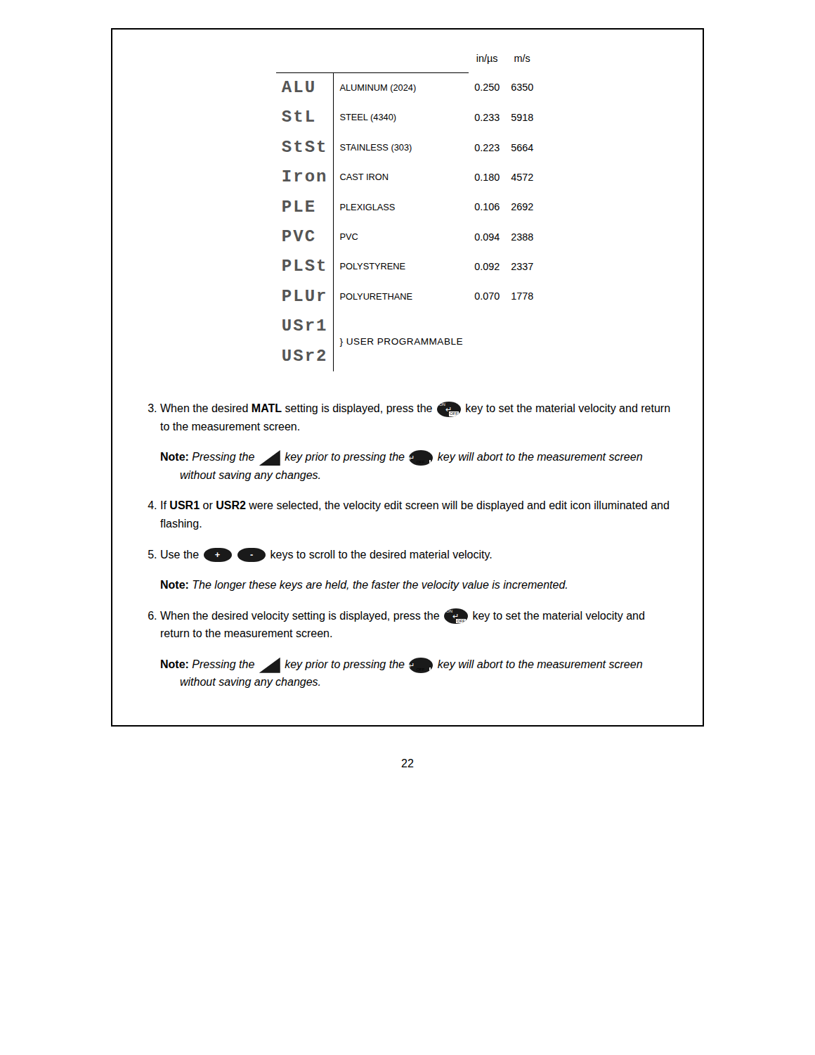| | | in/µs | m/s |
| ALU | Aluminum (2024) | 0.250 | 6350 |
| StL | Steel (4340) | 0.233 | 5918 |
| StSt | Stainless (303) | 0.223 | 5664 |
| Iron | Cast Iron | 0.180 | 4572 |
| PLE | Plexiglass | 0.106 | 2692 |
| PVC | PVC | 0.094 | 2388 |
| PLSt | Polystyrene | 0.092 | 2337 |
| PLUr | Polyurethane | 0.070 | 1778 |
| USr1 | } USER PROGRAMMABLE | | |
| USr2 | | |
When the desired MATL setting is displayed, press the ON↵OFF key to set the material velocity and return to the measurement screen.
Note: Pressing the MATL key prior to pressing the ON↵OFF key will abort to the measurement screen without saving any changes.
If USR1 or USR2 were selected, the velocity edit screen will be displayed and edit icon illuminated and flashing.
Use the + - keys to scroll to the desired material velocity.
Note: The longer these keys are held, the faster the velocity value is incremented.
When the desired velocity setting is displayed, press the ON↵OFF key to set the material velocity and return to the measurement screen.
Note: Pressing the MATL key prior to pressing the ON↵OFF key will abort to the measurement screen without saving any changes.
22